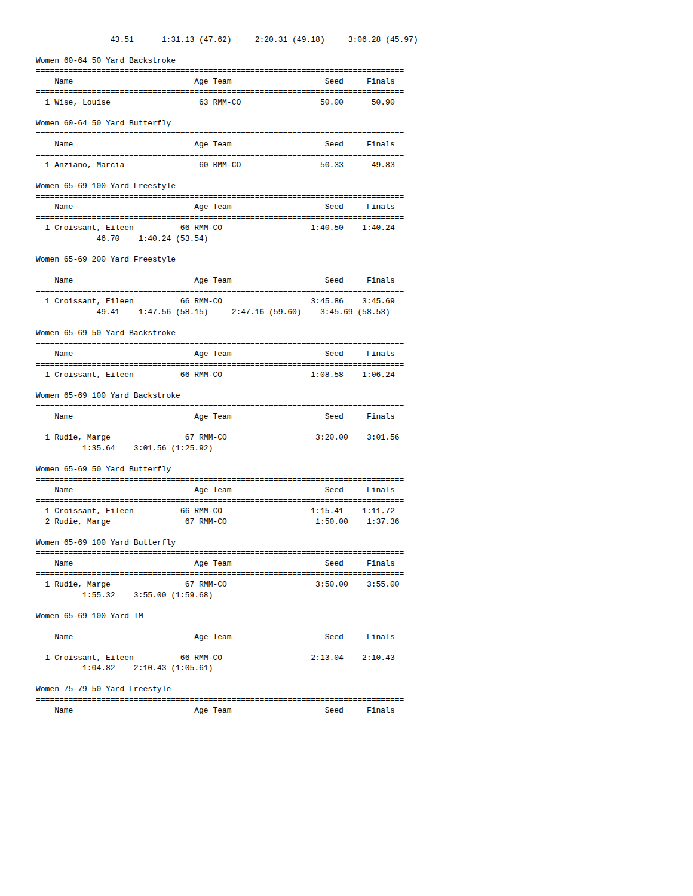43.51      1:31.13 (47.62)     2:20.31 (49.18)     3:06.28 (45.97)

Women 60-64 50 Yard Backstroke
===============================================================================
    Name                          Age Team                    Seed     Finals
===============================================================================
  1 Wise, Louise                   63 RMM-CO                 50.00      50.90

Women 60-64 50 Yard Butterfly
===============================================================================
    Name                          Age Team                    Seed     Finals
===============================================================================
  1 Anziano, Marcia                60 RMM-CO                 50.33      49.83

Women 65-69 100 Yard Freestyle
===============================================================================
    Name                          Age Team                    Seed     Finals
===============================================================================
  1 Croissant, Eileen          66 RMM-CO                   1:40.50    1:40.24
             46.70    1:40.24 (53.54)

Women 65-69 200 Yard Freestyle
===============================================================================
    Name                          Age Team                    Seed     Finals
===============================================================================
  1 Croissant, Eileen          66 RMM-CO                   3:45.86    3:45.69
             49.41    1:47.56 (58.15)     2:47.16 (59.60)    3:45.69 (58.53)

Women 65-69 50 Yard Backstroke
===============================================================================
    Name                          Age Team                    Seed     Finals
===============================================================================
  1 Croissant, Eileen          66 RMM-CO                   1:08.58    1:06.24

Women 65-69 100 Yard Backstroke
===============================================================================
    Name                          Age Team                    Seed     Finals
===============================================================================
  1 Rudie, Marge                67 RMM-CO                   3:20.00    3:01.56
          1:35.64    3:01.56 (1:25.92)

Women 65-69 50 Yard Butterfly
===============================================================================
    Name                          Age Team                    Seed     Finals
===============================================================================
  1 Croissant, Eileen          66 RMM-CO                   1:15.41    1:11.72
  2 Rudie, Marge                67 RMM-CO                   1:50.00    1:37.36

Women 65-69 100 Yard Butterfly
===============================================================================
    Name                          Age Team                    Seed     Finals
===============================================================================
  1 Rudie, Marge                67 RMM-CO                   3:50.00    3:55.00
          1:55.32    3:55.00 (1:59.68)

Women 65-69 100 Yard IM
===============================================================================
    Name                          Age Team                    Seed     Finals
===============================================================================
  1 Croissant, Eileen          66 RMM-CO                   2:13.04    2:10.43
          1:04.82    2:10.43 (1:05.61)

Women 75-79 50 Yard Freestyle
===============================================================================
    Name                          Age Team                    Seed     Finals